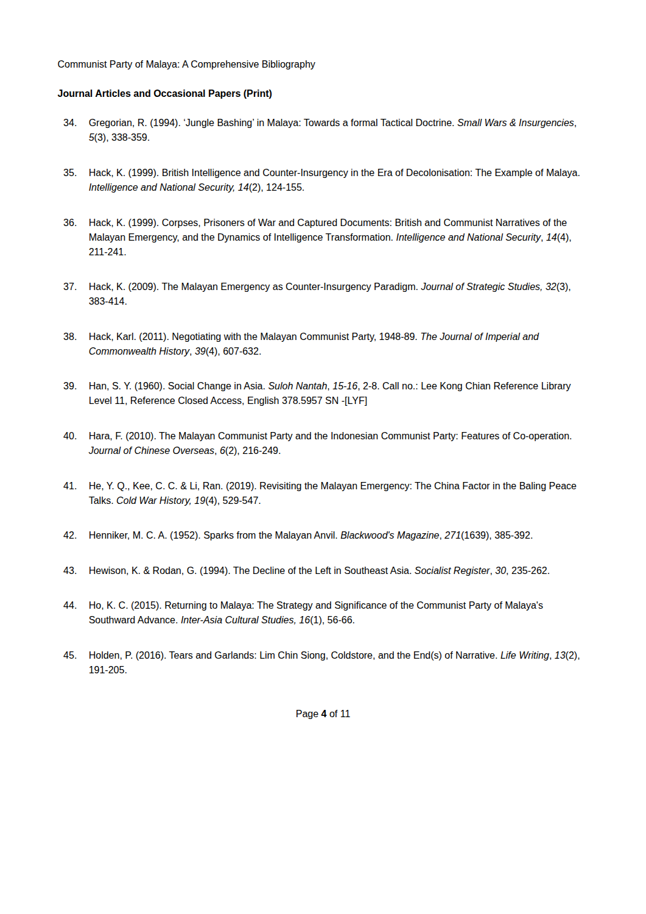Communist Party of Malaya: A Comprehensive Bibliography
Journal Articles and Occasional Papers (Print)
34. Gregorian, R. (1994). ‘Jungle Bashing’ in Malaya: Towards a formal Tactical Doctrine. Small Wars & Insurgencies, 5(3), 338-359.
35. Hack, K. (1999). British Intelligence and Counter-Insurgency in the Era of Decolonisation: The Example of Malaya. Intelligence and National Security, 14(2), 124-155.
36. Hack, K. (1999). Corpses, Prisoners of War and Captured Documents: British and Communist Narratives of the Malayan Emergency, and the Dynamics of Intelligence Transformation. Intelligence and National Security, 14(4), 211-241.
37. Hack, K. (2009). The Malayan Emergency as Counter-Insurgency Paradigm. Journal of Strategic Studies, 32(3), 383-414.
38. Hack, Karl. (2011). Negotiating with the Malayan Communist Party, 1948-89. The Journal of Imperial and Commonwealth History, 39(4), 607-632.
39. Han, S. Y. (1960). Social Change in Asia. Suloh Nantah, 15-16, 2-8. Call no.: Lee Kong Chian Reference Library Level 11, Reference Closed Access, English 378.5957 SN -[LYF]
40. Hara, F. (2010). The Malayan Communist Party and the Indonesian Communist Party: Features of Co-operation. Journal of Chinese Overseas, 6(2), 216-249.
41. He, Y. Q., Kee, C. C. & Li, Ran. (2019). Revisiting the Malayan Emergency: The China Factor in the Baling Peace Talks. Cold War History, 19(4), 529-547.
42. Henniker, M. C. A. (1952). Sparks from the Malayan Anvil. Blackwood's Magazine, 271(1639), 385-392.
43. Hewison, K. & Rodan, G. (1994). The Decline of the Left in Southeast Asia. Socialist Register, 30, 235-262.
44. Ho, K. C. (2015). Returning to Malaya: The Strategy and Significance of the Communist Party of Malaya's Southward Advance. Inter-Asia Cultural Studies, 16(1), 56-66.
45. Holden, P. (2016). Tears and Garlands: Lim Chin Siong, Coldstore, and the End(s) of Narrative. Life Writing, 13(2), 191-205.
Page 4 of 11